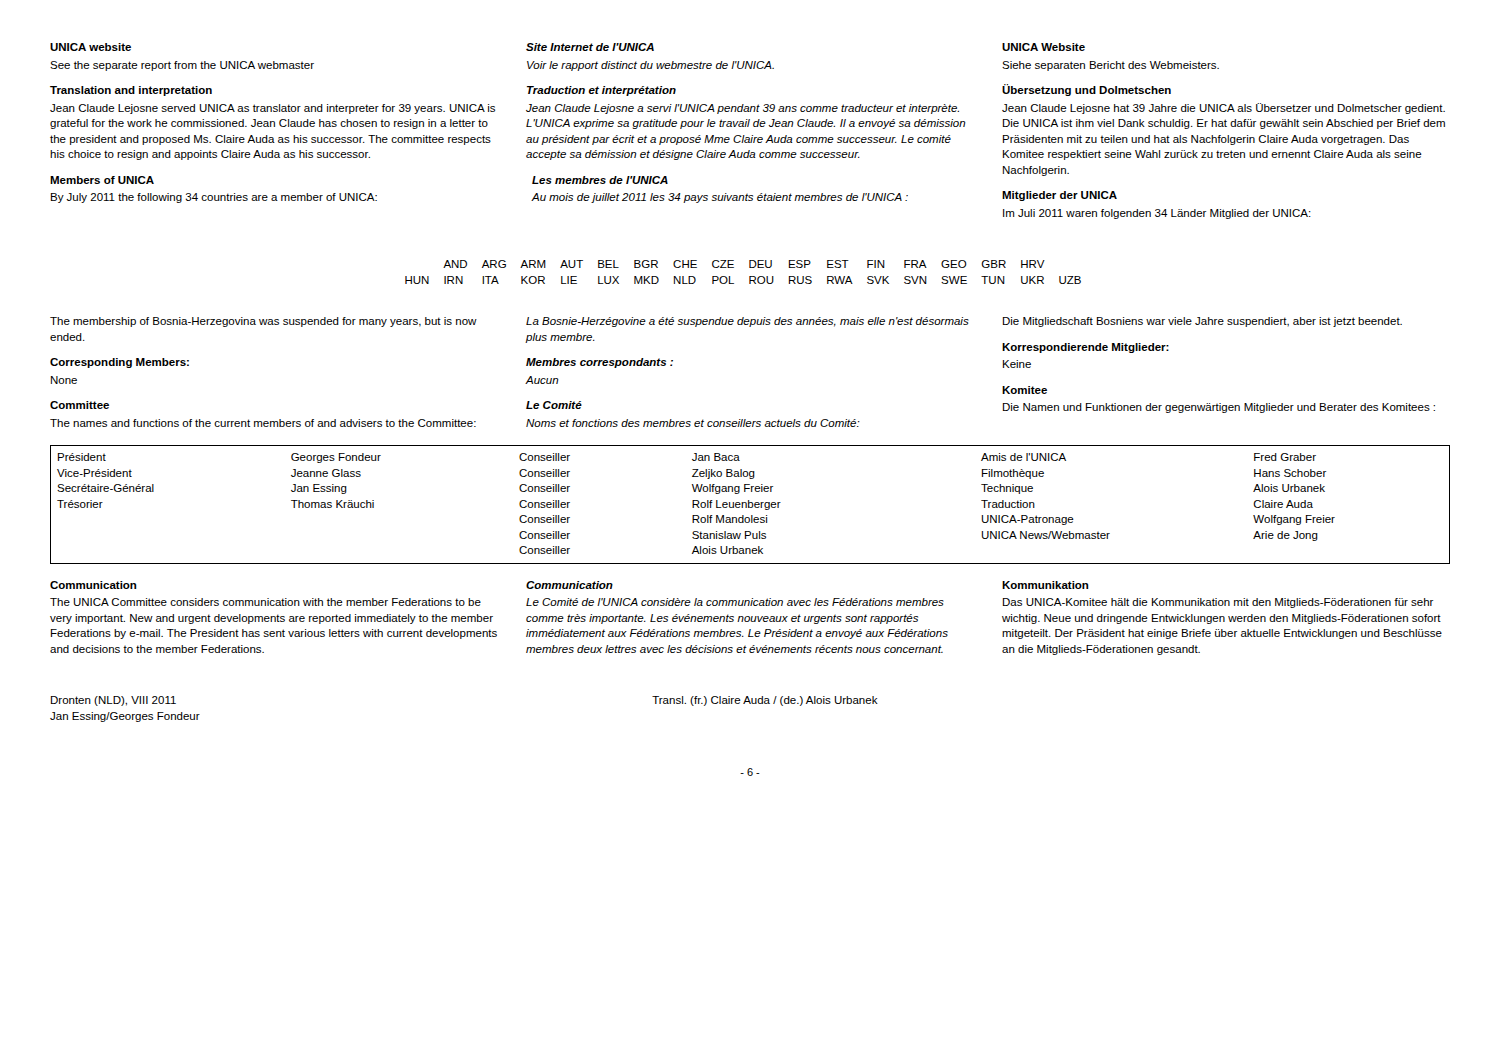UNICA website
See the separate report from the UNICA webmaster
Translation and interpretation
Jean Claude Lejosne served UNICA as translator and interpreter for 39 years. UNICA is grateful for the work he commissioned. Jean Claude has chosen to resign in a letter to the president and proposed Ms. Claire Auda as his successor. The committee respects his choice to resign and appoints Claire Auda as his successor.
Members of UNICA
By July 2011 the following 34 countries are a member of UNICA:
Site Internet de l'UNICA
Voir le rapport distinct du webmestre de l'UNICA.
Traduction et interprétation
Jean Claude Lejosne a servi l'UNICA pendant 39 ans comme traducteur et interprète. L'UNICA exprime sa gratitude pour le travail de Jean Claude. Il a envoyé sa démission au président par écrit et a proposé Mme Claire Auda comme successeur. Le comité accepte sa démission et désigne Claire Auda comme successeur.
Les membres de l'UNICA
Au mois de juillet 2011 les 34 pays suivants étaient membres de l'UNICA :
UNICA Website
Siehe separaten Bericht des Webmeisters.
Übersetzung und Dolmetschen
Jean Claude Lejosne hat 39 Jahre die UNICA als Übersetzer und Dolmetscher gedient. Die UNICA ist ihm viel Dank schuldig. Er hat dafür gewählt sein Abschied per Brief dem Präsidenten mit zu teilen und hat als Nachfolgerin Claire Auda vorgetragen. Das Komitee respektiert seine Wahl zurück zu treten und ernennt Claire Auda als seine Nachfolgerin.
Mitglieder der UNICA
Im Juli 2011 waren folgenden 34 Länder Mitglied der UNICA:
| | AND | ARG | ARM | AUT | BEL | BGR | CHE | CZE | DEU | ESP | EST | FIN | FRA | GEO | GBR | HRV | |
| HUN | IRN | ITA | KOR | LIE | LUX | MKD | NLD | POL | ROU | RUS | RWA | SVK | SVN | SWE | TUN | UKR | UZB |
The membership of Bosnia-Herzegovina was suspended for many years, but is now ended.
Corresponding Members:
None
Committee
The names and functions of the current members of and advisers to the Committee:
La Bosnie-Herzégovine a été suspendue depuis des années, mais elle n'est désormais plus membre.
Membres correspondants :
Aucun
Le Comité
Noms et fonctions des membres et conseillers actuels du Comité:
Die Mitgliedschaft Bosniens war viele Jahre suspendiert, aber ist jetzt beendet.
Korrespondierende Mitglieder:
Keine
Komitee
Die Namen und Funktionen der gegenwärtigen Mitglieder und Berater des Komitees :
| / Président / Georges Fondeur / / Vice-Président / Jeanne Glass / / Secrétaire-Général / Jan Essing / / Trésorier / Thomas Kräuchi / | / Conseiller / Jan Baca / / Conseiller / Zeljko Balog / / Conseiller / Wolfgang Freier / / Conseiller / Rolf Leuenberger / / Conseiller / Rolf Mandolesi / / Conseiller / Stanislaw Puls / / Conseiller / Alois Urbanek / | / Amis de l'UNICA / Fred Graber / / Filmothèque / Hans Schober / / Technique / Alois Urbanek / / Traduction / Claire Auda / / UNICA-Patronage / Wolfgang Freier / / UNICA News/Webmaster / Arie de Jong / |
Communication
The UNICA Committee considers communication with the member Federations to be very important. New and urgent developments are reported immediately to the member Federations by e-mail. The President has sent various letters with current developments and decisions to the member Federations.
Communication
Le Comité de l'UNICA considère la communication avec les Fédérations membres comme très importante. Les événements nouveaux et urgents sont rapportés immédiatement aux Fédérations membres. Le Président a envoyé aux Fédérations membres deux lettres avec les décisions et événements récents nous concernant.
Kommunikation
Das UNICA-Komitee hält die Kommunikation mit den Mitglieds-Föderationen für sehr wichtig. Neue und dringende Entwicklungen werden den Mitglieds-Föderationen sofort mitgeteilt. Der Präsident hat einige Briefe über aktuelle Entwicklungen und Beschlüsse an die Mitglieds-Föderationen gesandt.
Dronten (NLD), VIII 2011 Jan Essing/Georges Fondeur
Transl. (fr.) Claire Auda / (de.) Alois Urbanek
- 6 -